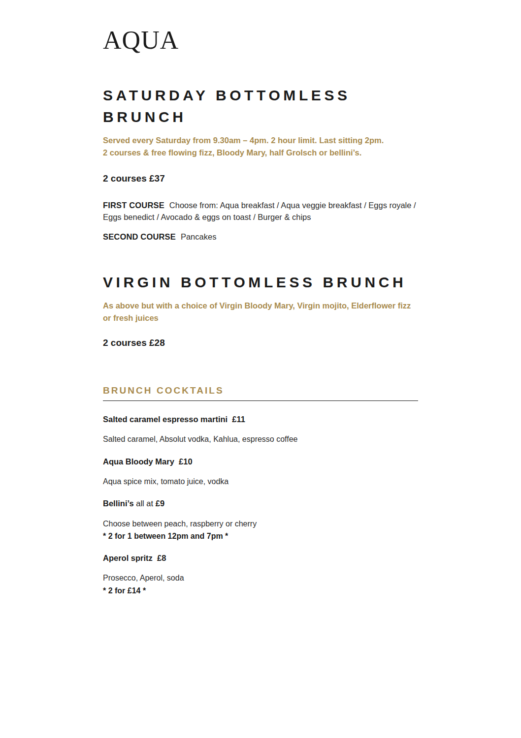AQUA
Saturday Bottomless Brunch
Served every Saturday from 9.30am – 4pm. 2 hour limit. Last sitting 2pm. 2 courses & free flowing fizz, Bloody Mary, half Grolsch or bellini’s.
2 courses £37
FIRST COURSEChoose from: Aqua breakfast / Aqua veggie breakfast / Eggs royale / Eggs benedict / Avocado & eggs on toast / Burger & chips
SECOND COURSEPancakes
Virgin Bottomless Brunch
As above but with a choice of Virgin Bloody Mary, Virgin mojito, Elderflower fizz or fresh juices
2 courses £28
Brunch Cocktails
Salted caramel espresso martini £11
Salted caramel, Absolut vodka, Kahlua, espresso coffee
Aqua Bloody Mary £10
Aqua spice mix, tomato juice, vodka
Bellini’s all at £9
Choose between peach, raspberry or cherry
* 2 for 1 between 12pm and 7pm *
Aperol spritz £8
Prosecco, Aperol, soda
* 2 for £14 *